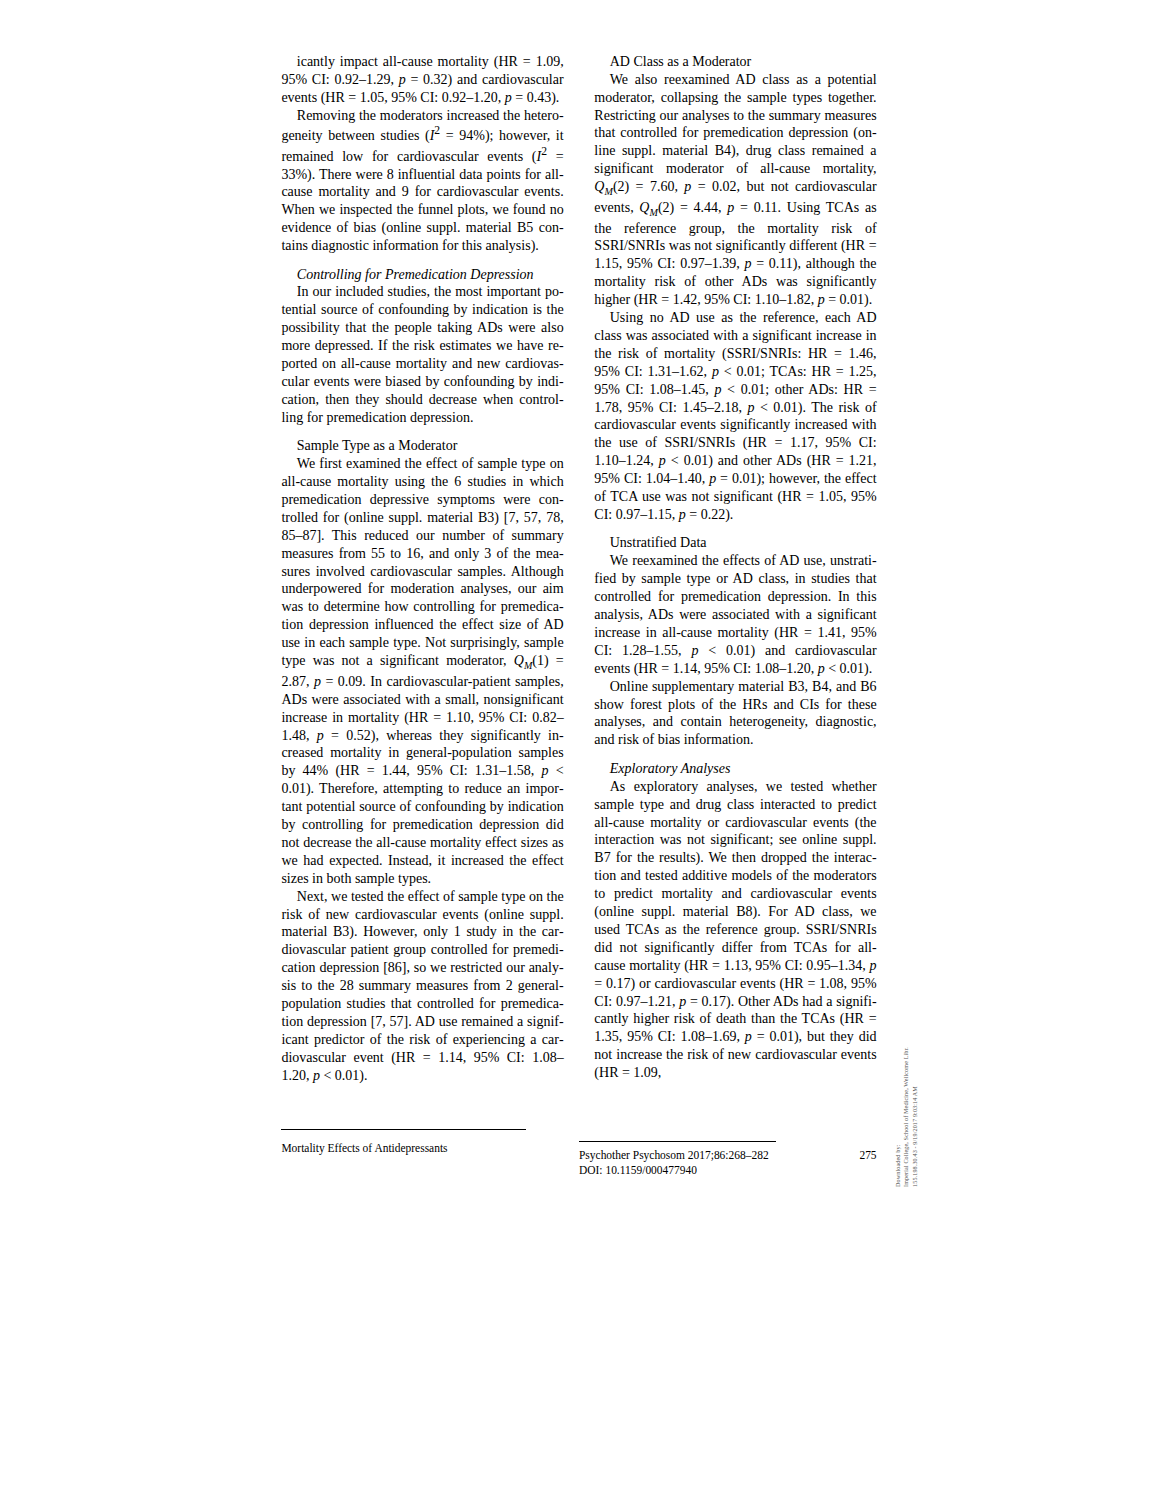icantly impact all-cause mortality (HR = 1.09, 95% CI: 0.92–1.29, p = 0.32) and cardiovascular events (HR = 1.05, 95% CI: 0.92–1.20, p = 0.43).
Removing the moderators increased the heterogeneity between studies (I2 = 94%); however, it remained low for cardiovascular events (I2 = 33%). There were 8 influential data points for all-cause mortality and 9 for cardiovascular events. When we inspected the funnel plots, we found no evidence of bias (online suppl. material B5 contains diagnostic information for this analysis).
Controlling for Premedication Depression
In our included studies, the most important potential source of confounding by indication is the possibility that the people taking ADs were also more depressed. If the risk estimates we have reported on all-cause mortality and new cardiovascular events were biased by confounding by indication, then they should decrease when controlling for premedication depression.
Sample Type as a Moderator
We first examined the effect of sample type on all-cause mortality using the 6 studies in which premedication depressive symptoms were controlled for (online suppl. material B3) [7, 57, 78, 85–87]. This reduced our number of summary measures from 55 to 16, and only 3 of the measures involved cardiovascular samples. Although underpowered for moderation analyses, our aim was to determine how controlling for premedication depression influenced the effect size of AD use in each sample type. Not surprisingly, sample type was not a significant moderator, QM(1) = 2.87, p = 0.09. In cardiovascular-patient samples, ADs were associated with a small, nonsignificant increase in mortality (HR = 1.10, 95% CI: 0.82–1.48, p = 0.52), whereas they significantly increased mortality in general-population samples by 44% (HR = 1.44, 95% CI: 1.31–1.58, p < 0.01). Therefore, attempting to reduce an important potential source of confounding by indication by controlling for premedication depression did not decrease the all-cause mortality effect sizes as we had expected. Instead, it increased the effect sizes in both sample types.
Next, we tested the effect of sample type on the risk of new cardiovascular events (online suppl. material B3). However, only 1 study in the cardiovascular patient group controlled for premedication depression [86], so we restricted our analysis to the 28 summary measures from 2 general-population studies that controlled for premedication depression [7, 57]. AD use remained a significant predictor of the risk of experiencing a cardiovascular event (HR = 1.14, 95% CI: 1.08–1.20, p < 0.01).
AD Class as a Moderator
We also reexamined AD class as a potential moderator, collapsing the sample types together. Restricting our analyses to the summary measures that controlled for premedication depression (online suppl. material B4), drug class remained a significant moderator of all-cause mortality, QM(2) = 7.60, p = 0.02, but not cardiovascular events, QM(2) = 4.44, p = 0.11. Using TCAs as the reference group, the mortality risk of SSRI/SNRIs was not significantly different (HR = 1.15, 95% CI: 0.97–1.39, p = 0.11), although the mortality risk of other ADs was significantly higher (HR = 1.42, 95% CI: 1.10–1.82, p = 0.01).
Using no AD use as the reference, each AD class was associated with a significant increase in the risk of mortality (SSRI/SNRIs: HR = 1.46, 95% CI: 1.31–1.62, p < 0.01; TCAs: HR = 1.25, 95% CI: 1.08–1.45, p < 0.01; other ADs: HR = 1.78, 95% CI: 1.45–2.18, p < 0.01). The risk of cardiovascular events significantly increased with the use of SSRI/SNRIs (HR = 1.17, 95% CI: 1.10–1.24, p < 0.01) and other ADs (HR = 1.21, 95% CI: 1.04–1.40, p = 0.01); however, the effect of TCA use was not significant (HR = 1.05, 95% CI: 0.97–1.15, p = 0.22).
Unstratified Data
We reexamined the effects of AD use, unstratified by sample type or AD class, in studies that controlled for premedication depression. In this analysis, ADs were associated with a significant increase in all-cause mortality (HR = 1.41, 95% CI: 1.28–1.55, p < 0.01) and cardiovascular events (HR = 1.14, 95% CI: 1.08–1.20, p < 0.01).
Online supplementary material B3, B4, and B6 show forest plots of the HRs and CIs for these analyses, and contain heterogeneity, diagnostic, and risk of bias information.
Exploratory Analyses
As exploratory analyses, we tested whether sample type and drug class interacted to predict all-cause mortality or cardiovascular events (the interaction was not significant; see online suppl. B7 for the results). We then dropped the interaction and tested additive models of the moderators to predict mortality and cardiovascular events (online suppl. material B8). For AD class, we used TCAs as the reference group. SSRI/SNRIs did not significantly differ from TCAs for all-cause mortality (HR = 1.13, 95% CI: 0.95–1.34, p = 0.17) or cardiovascular events (HR = 1.08, 95% CI: 0.97–1.21, p = 0.17). Other ADs had a significantly higher risk of death than the TCAs (HR = 1.35, 95% CI: 1.08–1.69, p = 0.01), but they did not increase the risk of new cardiovascular events (HR = 1.09,
Mortality Effects of Antidepressants
Psychother Psychosom 2017;86:268–282
DOI: 10.1159/000477940
275
Downloaded by:
Imperial College, School of Medicine, Wellcome Libr.
155.198.30.43 - 9/19/2017 9:03:14 AM